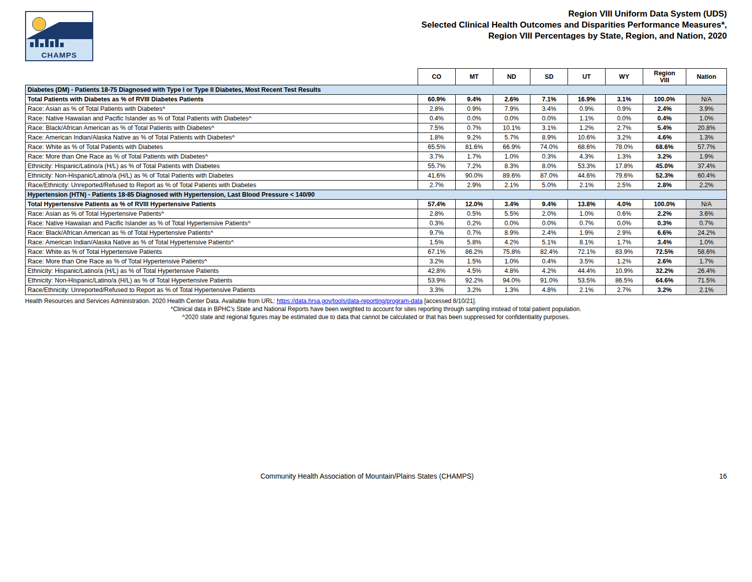CHAMPS
Region VIII Uniform Data System (UDS)
Selected Clinical Health Outcomes and Disparities Performance Measures*,
Region VIII Percentages by State, Region, and Nation, 2020
| | CO | MT | ND | SD | UT | WY | Region VIII | Nation |
| --- | --- | --- | --- | --- | --- | --- | --- | --- |
| Diabetes (DM) - Patients 18-75 Diagnosed with Type I or Type II Diabetes, Most Recent Test Results |
| Total Patients with Diabetes as % of RVIII Diabetes Patients | 60.9% | 9.4% | 2.6% | 7.1% | 16.9% | 3.1% | 100.0% | N/A |
| Race: Asian as % of Total Patients with Diabetes^ | 2.8% | 0.9% | 7.9% | 3.4% | 0.9% | 0.9% | 2.4% | 3.9% |
| Race: Native Hawaiian and Pacific Islander as % of Total Patients with Diabetes^ | 0.4% | 0.0% | 0.0% | 0.0% | 1.1% | 0.0% | 0.4% | 1.0% |
| Race: Black/African American as % of Total Patients with Diabetes^ | 7.5% | 0.7% | 10.1% | 3.1% | 1.2% | 2.7% | 5.4% | 20.8% |
| Race: American Indian/Alaska Native as % of Total Patients with Diabetes^ | 1.8% | 9.2% | 5.7% | 8.9% | 10.6% | 3.2% | 4.6% | 1.3% |
| Race: White as % of Total Patients with Diabetes | 65.5% | 81.6% | 66.9% | 74.0% | 68.6% | 78.0% | 68.6% | 57.7% |
| Race: More than One Race as % of Total Patients with Diabetes^ | 3.7% | 1.7% | 1.0% | 0.3% | 4.3% | 1.3% | 3.2% | 1.9% |
| Ethnicity: Hispanic/Latino/a (H/L) as % of Total Patients with Diabetes | 55.7% | 7.2% | 8.3% | 8.0% | 53.3% | 17.8% | 45.0% | 37.4% |
| Ethnicity: Non-Hispanic/Latino/a (H/L) as % of Total Patients with Diabetes | 41.6% | 90.0% | 89.6% | 87.0% | 44.6% | 79.6% | 52.3% | 60.4% |
| Race/Ethnicity: Unreported/Refused to Report as % of Total Patients with Diabetes | 2.7% | 2.9% | 2.1% | 5.0% | 2.1% | 2.5% | 2.8% | 2.2% |
| Hypertension (HTN) - Patients 18-85 Diagnosed with Hypertension, Last Blood Pressure < 140/90 |
| Total Hypertensive Patients as % of RVIII Hypertensive Patients | 57.4% | 12.0% | 3.4% | 9.4% | 13.8% | 4.0% | 100.0% | N/A |
| Race: Asian as % of Total Hypertensive Patients^ | 2.8% | 0.5% | 5.5% | 2.0% | 1.0% | 0.6% | 2.2% | 3.6% |
| Race: Native Hawaiian and Pacific Islander as % of Total Hypertensive Patients^ | 0.3% | 0.2% | 0.0% | 0.0% | 0.7% | 0.0% | 0.3% | 0.7% |
| Race: Black/African American as % of Total Hypertensive Patients^ | 9.7% | 0.7% | 8.9% | 2.4% | 1.9% | 2.9% | 6.6% | 24.2% |
| Race: American Indian/Alaska Native as % of Total Hypertensive Patients^ | 1.5% | 5.8% | 4.2% | 5.1% | 8.1% | 1.7% | 3.4% | 1.0% |
| Race: White as % of Total Hypertensive Patients | 67.1% | 86.2% | 75.8% | 82.4% | 72.1% | 83.9% | 72.5% | 58.6% |
| Race: More than One Race as % of Total Hypertensive Patients^ | 3.2% | 1.5% | 1.0% | 0.4% | 3.5% | 1.2% | 2.6% | 1.7% |
| Ethnicity: Hispanic/Latino/a (H/L) as % of Total Hypertensive Patients | 42.8% | 4.5% | 4.8% | 4.2% | 44.4% | 10.9% | 32.2% | 26.4% |
| Ethnicity: Non-Hispanic/Latino/a (H/L) as % of Total Hypertensive Patients | 53.9% | 92.2% | 94.0% | 91.0% | 53.5% | 86.5% | 64.6% | 71.5% |
| Race/Ethnicity: Unreported/Refused to Report as % of Total Hypertensive Patients | 3.3% | 3.2% | 1.3% | 4.8% | 2.1% | 2.7% | 3.2% | 2.1% |
Health Resources and Services Administration. 2020 Health Center Data. Available from URL: https://data.hrsa.gov/tools/data-reporting/program-data [accessed 8/10/21].
*Clinical data in BPHC’s State and National Reports have been weighted to account for sites reporting through sampling instead of total patient population.
^2020 state and regional figures may be estimated due to data that cannot be calculated or that has been suppressed for confidentiality purposes.
Community Health Association of Mountain/Plains States (CHAMPS)
16